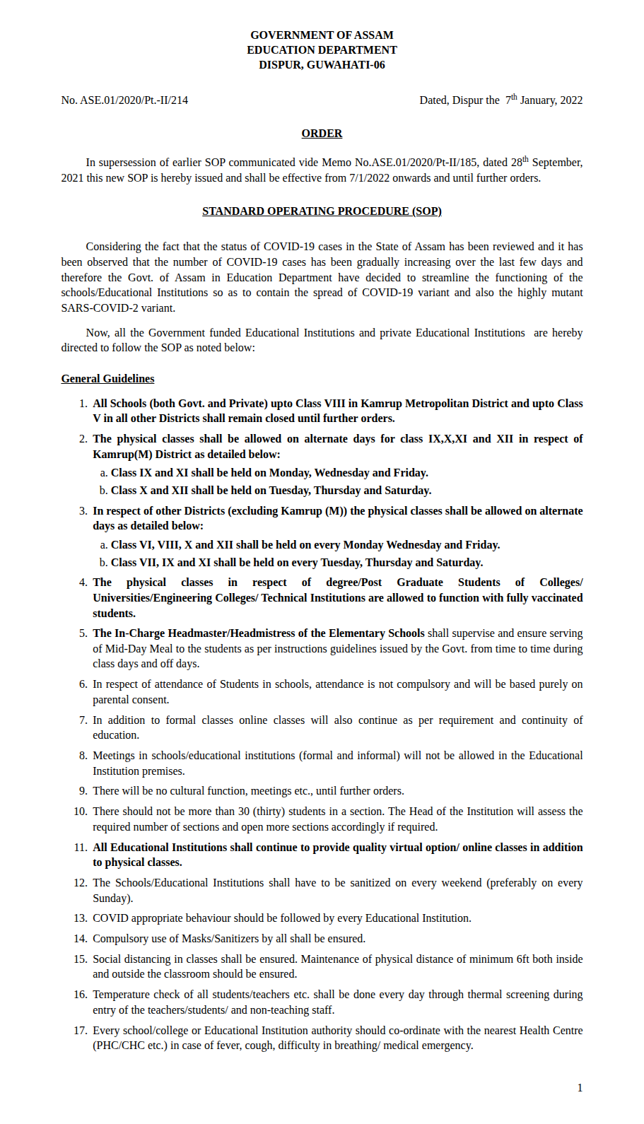GOVERNMENT OF ASSAM
EDUCATION DEPARTMENT
DISPUR, GUWAHATI-06
No. ASE.01/2020/Pt.-II/214 Dated, Dispur the 7th January, 2022
ORDER
In supersession of earlier SOP communicated vide Memo No.ASE.01/2020/Pt-II/185, dated 28th September, 2021 this new SOP is hereby issued and shall be effective from 7/1/2022 onwards and until further orders.
STANDARD OPERATING PROCEDURE (SOP)
Considering the fact that the status of COVID-19 cases in the State of Assam has been reviewed and it has been observed that the number of COVID-19 cases has been gradually increasing over the last few days and therefore the Govt. of Assam in Education Department have decided to streamline the functioning of the schools/Educational Institutions so as to contain the spread of COVID-19 variant and also the highly mutant SARS-COVID-2 variant.
Now, all the Government funded Educational Institutions and private Educational Institutions are hereby directed to follow the SOP as noted below:
General Guidelines
All Schools (both Govt. and Private) upto Class VIII in Kamrup Metropolitan District and upto Class V in all other Districts shall remain closed until further orders.
The physical classes shall be allowed on alternate days for class IX,X,XI and XII in respect of Kamrup(M) District as detailed below:
Class IX and XI shall be held on Monday, Wednesday and Friday.
Class X and XII shall be held on Tuesday, Thursday and Saturday.
In respect of other Districts (excluding Kamrup (M)) the physical classes shall be allowed on alternate days as detailed below:
Class VI, VIII, X and XII shall be held on every Monday Wednesday and Friday.
Class VII, IX and XI shall be held on every Tuesday, Thursday and Saturday.
The physical classes in respect of degree/Post Graduate Students of Colleges/ Universities/Engineering Colleges/ Technical Institutions are allowed to function with fully vaccinated students.
The In-Charge Headmaster/Headmistress of the Elementary Schools shall supervise and ensure serving of Mid-Day Meal to the students as per instructions guidelines issued by the Govt. from time to time during class days and off days.
In respect of attendance of Students in schools, attendance is not compulsory and will be based purely on parental consent.
In addition to formal classes online classes will also continue as per requirement and continuity of education.
Meetings in schools/educational institutions (formal and informal) will not be allowed in the Educational Institution premises.
There will be no cultural function, meetings etc., until further orders.
There should not be more than 30 (thirty) students in a section. The Head of the Institution will assess the required number of sections and open more sections accordingly if required.
All Educational Institutions shall continue to provide quality virtual option/ online classes in addition to physical classes.
The Schools/Educational Institutions shall have to be sanitized on every weekend (preferably on every Sunday).
COVID appropriate behaviour should be followed by every Educational Institution.
Compulsory use of Masks/Sanitizers by all shall be ensured.
Social distancing in classes shall be ensured. Maintenance of physical distance of minimum 6ft both inside and outside the classroom should be ensured.
Temperature check of all students/teachers etc. shall be done every day through thermal screening during entry of the teachers/students/ and non-teaching staff.
Every school/college or Educational Institution authority should co-ordinate with the nearest Health Centre (PHC/CHC etc.) in case of fever, cough, difficulty in breathing/ medical emergency.
1